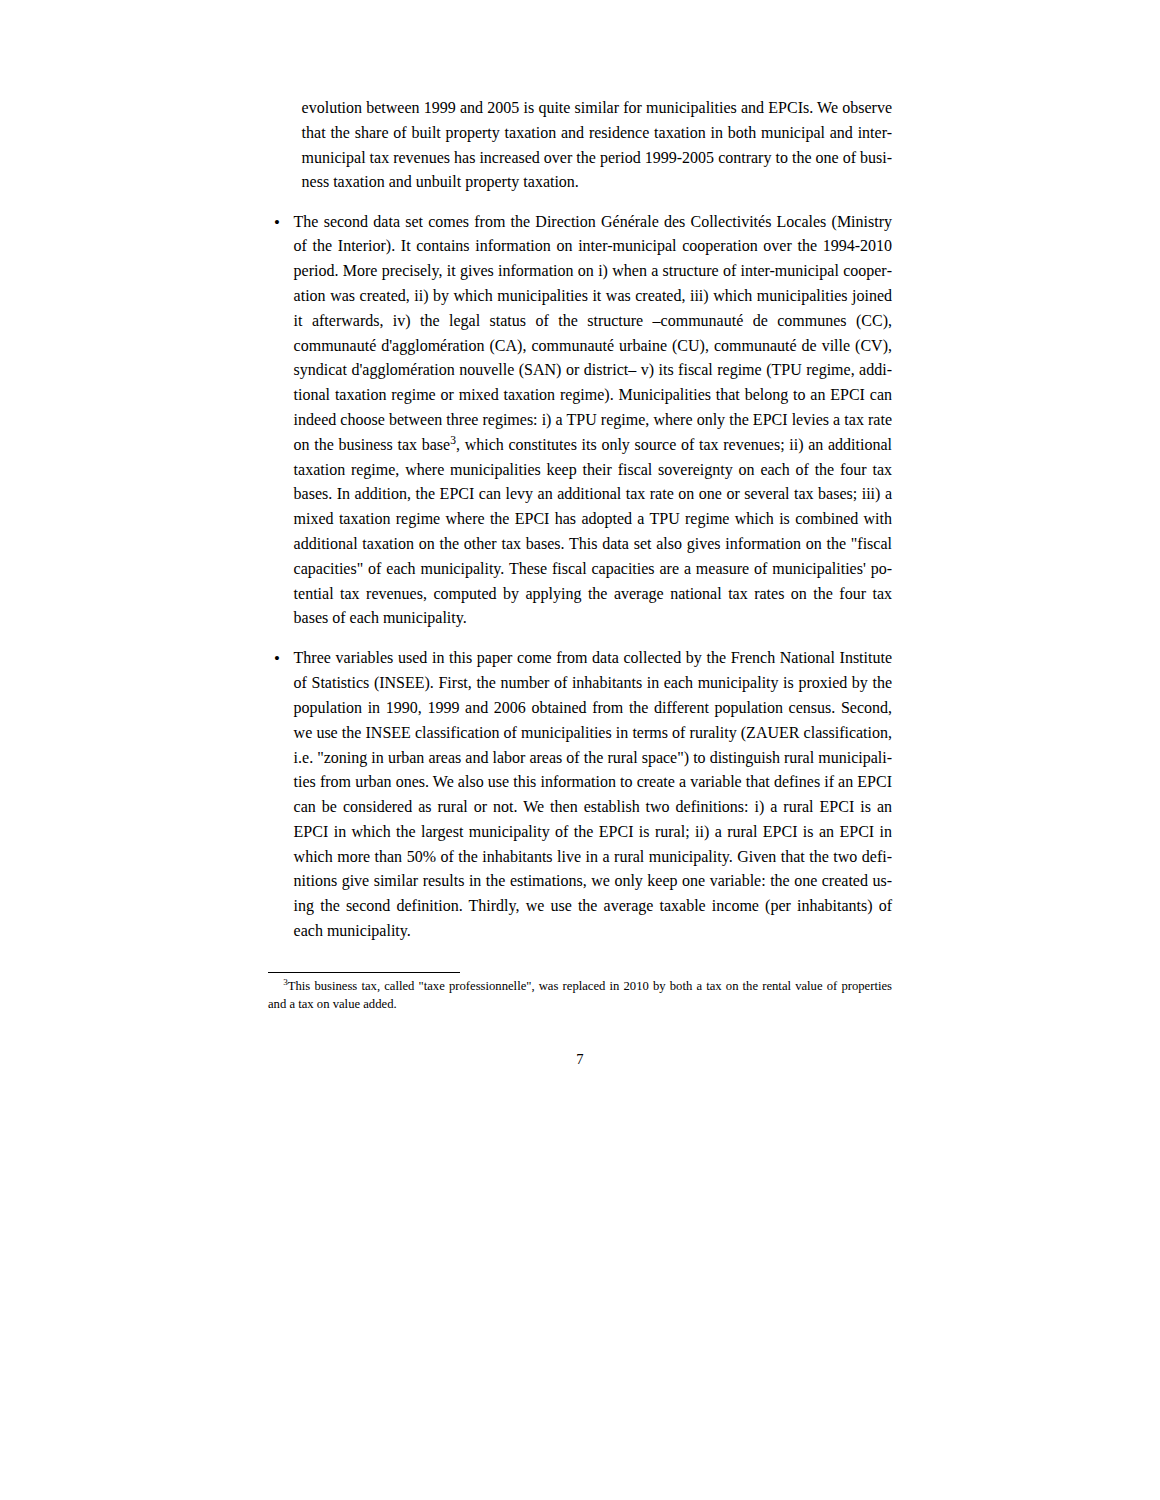evolution between 1999 and 2005 is quite similar for municipalities and EPCIs. We observe that the share of built property taxation and residence taxation in both municipal and inter-municipal tax revenues has increased over the period 1999-2005 contrary to the one of business taxation and unbuilt property taxation.
The second data set comes from the Direction Générale des Collectivités Locales (Ministry of the Interior). It contains information on inter-municipal cooperation over the 1994-2010 period. More precisely, it gives information on i) when a structure of inter-municipal cooperation was created, ii) by which municipalities it was created, iii) which municipalities joined it afterwards, iv) the legal status of the structure –communauté de communes (CC), communauté d'agglomération (CA), communauté urbaine (CU), communauté de ville (CV), syndicat d'agglomération nouvelle (SAN) or district– v) its fiscal regime (TPU regime, additional taxation regime or mixed taxation regime). Municipalities that belong to an EPCI can indeed choose between three regimes: i) a TPU regime, where only the EPCI levies a tax rate on the business tax base3, which constitutes its only source of tax revenues; ii) an additional taxation regime, where municipalities keep their fiscal sovereignty on each of the four tax bases. In addition, the EPCI can levy an additional tax rate on one or several tax bases; iii) a mixed taxation regime where the EPCI has adopted a TPU regime which is combined with additional taxation on the other tax bases. This data set also gives information on the "fiscal capacities" of each municipality. These fiscal capacities are a measure of municipalities' potential tax revenues, computed by applying the average national tax rates on the four tax bases of each municipality.
Three variables used in this paper come from data collected by the French National Institute of Statistics (INSEE). First, the number of inhabitants in each municipality is proxied by the population in 1990, 1999 and 2006 obtained from the different population census. Second, we use the INSEE classification of municipalities in terms of rurality (ZAUER classification, i.e. "zoning in urban areas and labor areas of the rural space") to distinguish rural municipalities from urban ones. We also use this information to create a variable that defines if an EPCI can be considered as rural or not. We then establish two definitions: i) a rural EPCI is an EPCI in which the largest municipality of the EPCI is rural; ii) a rural EPCI is an EPCI in which more than 50% of the inhabitants live in a rural municipality. Given that the two definitions give similar results in the estimations, we only keep one variable: the one created using the second definition. Thirdly, we use the average taxable income (per inhabitants) of each municipality.
3This business tax, called "taxe professionnelle", was replaced in 2010 by both a tax on the rental value of properties and a tax on value added.
7